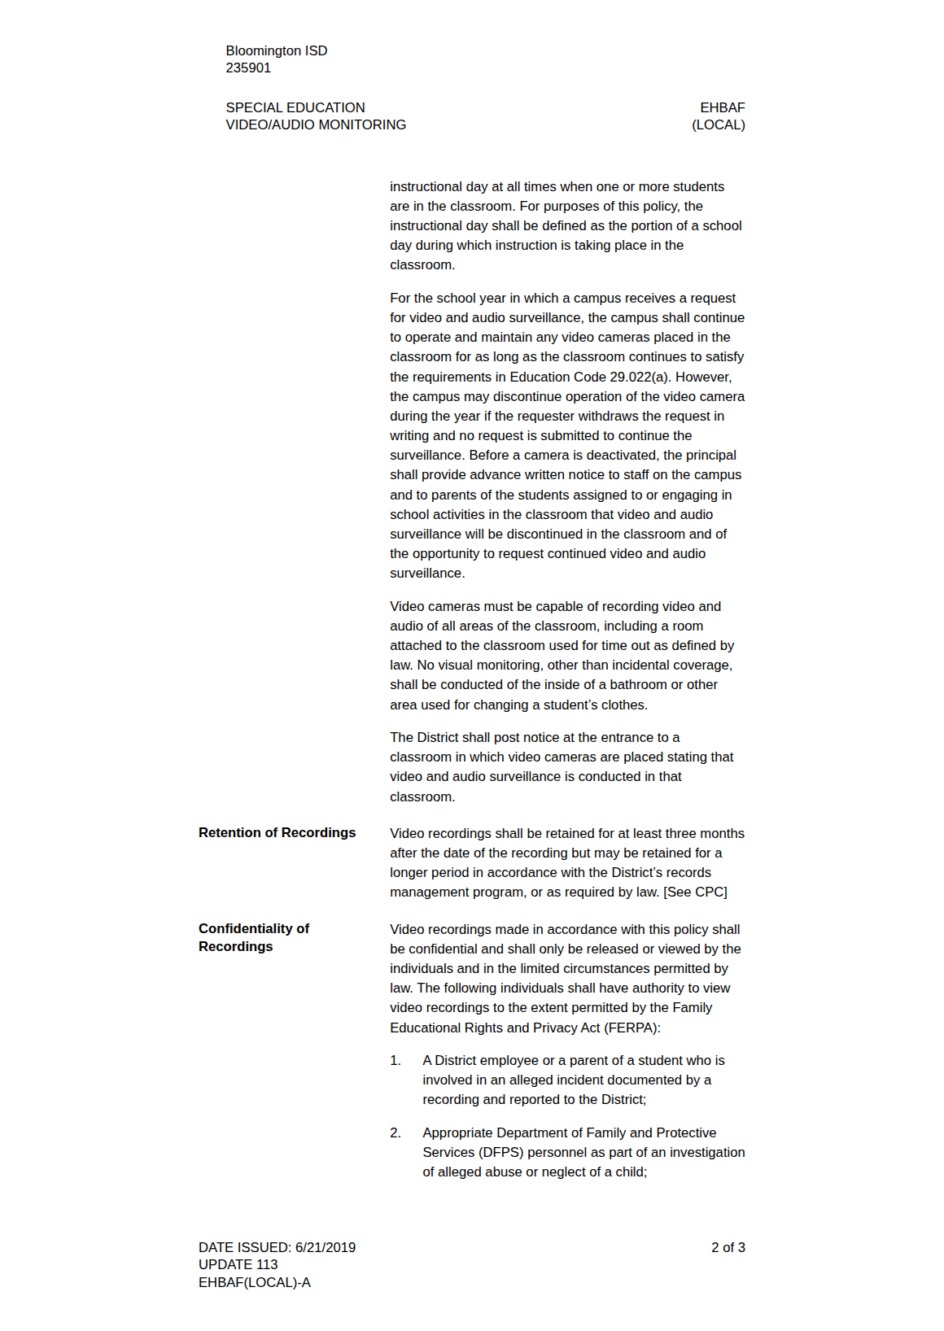Bloomington ISD
235901
Special Education
Video/Audio Monitoring
EHBAF
(LOCAL)
instructional day at all times when one or more students are in the classroom. For purposes of this policy, the instructional day shall be defined as the portion of a school day during which instruction is taking place in the classroom.
For the school year in which a campus receives a request for video and audio surveillance, the campus shall continue to operate and maintain any video cameras placed in the classroom for as long as the classroom continues to satisfy the requirements in Education Code 29.022(a). However, the campus may discontinue operation of the video camera during the year if the requester withdraws the request in writing and no request is submitted to continue the surveillance. Before a camera is deactivated, the principal shall provide advance written notice to staff on the campus and to parents of the students assigned to or engaging in school activities in the classroom that video and audio surveillance will be discontinued in the classroom and of the opportunity to request continued video and audio surveillance.
Video cameras must be capable of recording video and audio of all areas of the classroom, including a room attached to the classroom used for time out as defined by law. No visual monitoring, other than incidental coverage, shall be conducted of the inside of a bathroom or other area used for changing a student’s clothes.
The District shall post notice at the entrance to a classroom in which video cameras are placed stating that video and audio surveillance is conducted in that classroom.
Retention of Recordings
Video recordings shall be retained for at least three months after the date of the recording but may be retained for a longer period in accordance with the District’s records management program, or as required by law. [See CPC]
Confidentiality of Recordings
Video recordings made in accordance with this policy shall be confidential and shall only be released or viewed by the individuals and in the limited circumstances permitted by law. The following individuals shall have authority to view video recordings to the extent permitted by the Family Educational Rights and Privacy Act (FERPA):
1. A District employee or a parent of a student who is involved in an alleged incident documented by a recording and reported to the District;
2. Appropriate Department of Family and Protective Services (DFPS) personnel as part of an investigation of alleged abuse or neglect of a child;
DATE ISSUED: 6/21/2019 UPDATE 113 EHBAF(LOCAL)-A
2 of 3